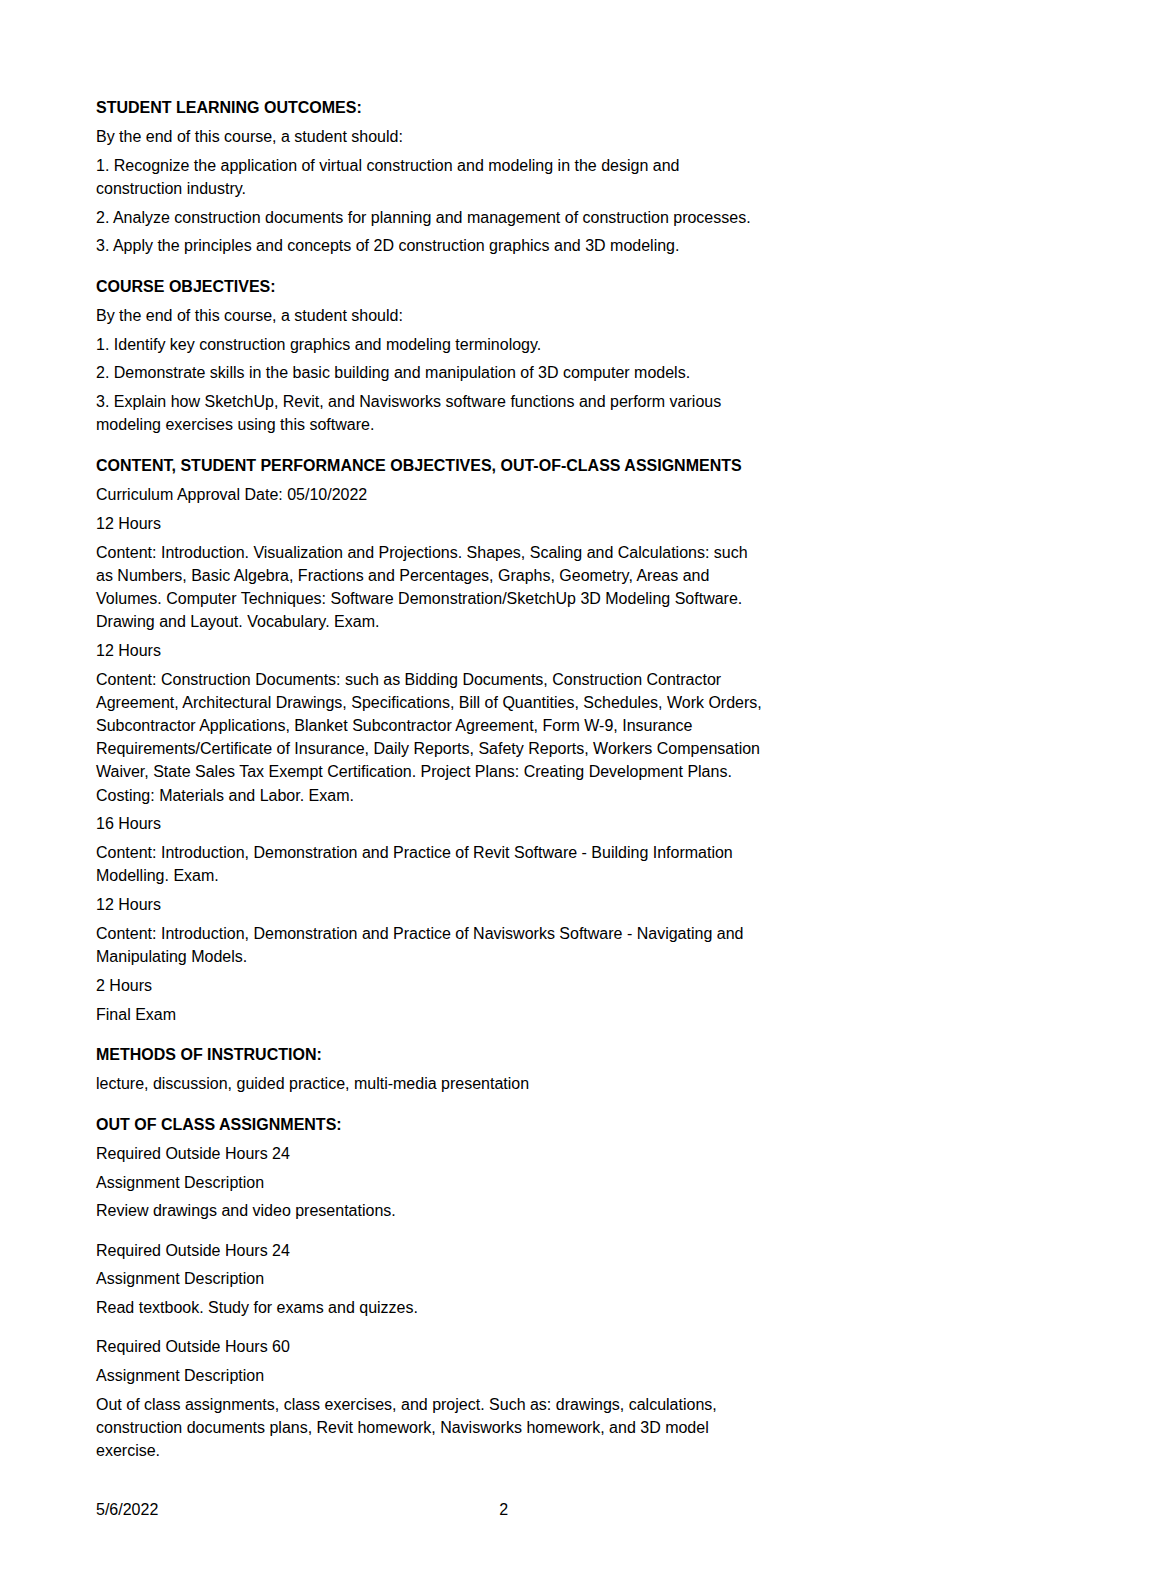Student Learning Outcomes:
By the end of this course, a student should:
1. Recognize the application of virtual construction and modeling in the design and construction industry.
2. Analyze construction documents for planning and management of construction processes.
3. Apply the principles and concepts of 2D construction graphics and 3D modeling.
Course Objectives:
By the end of this course, a student should:
1. Identify key construction graphics and modeling terminology.
2. Demonstrate skills in the basic building and manipulation of 3D computer models.
3. Explain how SketchUp, Revit, and Navisworks software functions and perform various modeling exercises using this software.
Content, Student Performance Objectives, Out-of-Class Assignments
Curriculum Approval Date: 05/10/2022
12 Hours
Content: Introduction. Visualization and Projections. Shapes, Scaling and Calculations: such as Numbers, Basic Algebra, Fractions and Percentages, Graphs, Geometry, Areas and Volumes. Computer Techniques: Software Demonstration/SketchUp 3D Modeling Software. Drawing and Layout. Vocabulary. Exam.
12 Hours
Content: Construction Documents: such as Bidding Documents, Construction Contractor Agreement, Architectural Drawings, Specifications, Bill of Quantities, Schedules, Work Orders, Subcontractor Applications, Blanket Subcontractor Agreement, Form W-9, Insurance Requirements/Certificate of Insurance, Daily Reports, Safety Reports, Workers Compensation Waiver, State Sales Tax Exempt Certification. Project Plans: Creating Development Plans. Costing: Materials and Labor. Exam.
16 Hours
Content: Introduction, Demonstration and Practice of Revit Software - Building Information Modelling. Exam.
12 Hours
Content: Introduction, Demonstration and Practice of Navisworks Software - Navigating and Manipulating Models.
2 Hours
Final Exam
Methods of Instruction:
lecture, discussion, guided practice, multi-media presentation
Out of Class Assignments:
Required Outside Hours 24
Assignment Description
Review drawings and video presentations.
Required Outside Hours 24
Assignment Description
Read textbook. Study for exams and quizzes.
Required Outside Hours 60
Assignment Description
Out of class assignments, class exercises, and project. Such as: drawings, calculations, construction documents plans, Revit homework, Navisworks homework, and 3D model exercise.
5/6/2022
2